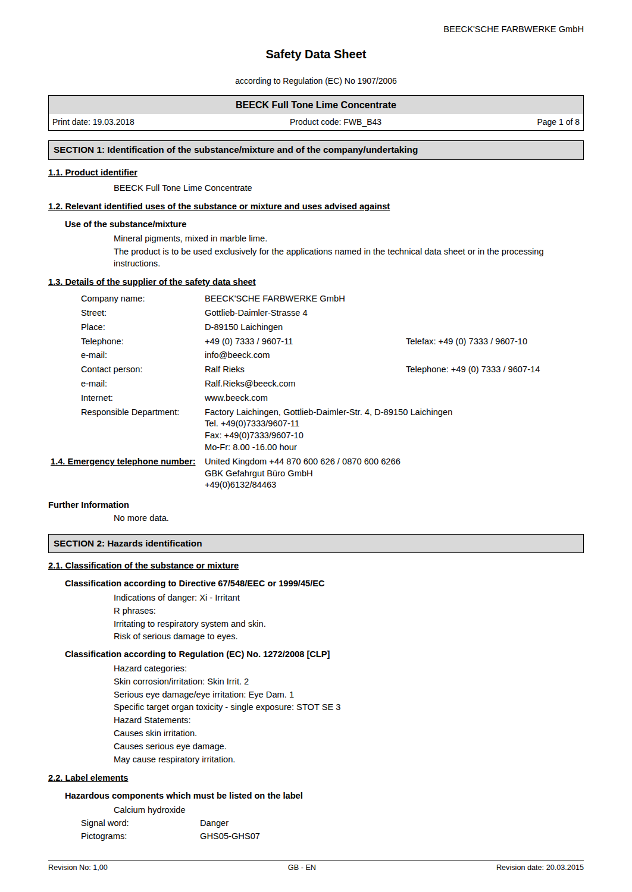BEECK'SCHE FARBWERKE GmbH
Safety Data Sheet
according to Regulation (EC) No 1907/2006
BEECK Full Tone Lime Concentrate
Print date: 19.03.2018 Product code: FWB_B43 Page 1 of 8
SECTION 1: Identification of the substance/mixture and of the company/undertaking
1.1. Product identifier
BEECK Full Tone Lime Concentrate
1.2. Relevant identified uses of the substance or mixture and uses advised against
Use of the substance/mixture
Mineral pigments, mixed in marble lime.
The product is to be used exclusively for the applications named in the technical data sheet or in the processing instructions.
1.3. Details of the supplier of the safety data sheet
| Company name: | BEECK'SCHE FARBWERKE GmbH | |
| Street: | Gottlieb-Daimler-Strasse 4 | |
| Place: | D-89150 Laichingen | |
| Telephone: | +49 (0) 7333 / 9607-11 | Telefax: +49 (0) 7333 / 9607-10 |
| e-mail: | info@beeck.com | |
| Contact person: | Ralf Rieks | Telephone: +49 (0) 7333 / 9607-14 |
| e-mail: | Ralf.Rieks@beeck.com | |
| Internet: | www.beeck.com | |
| Responsible Department: | Factory Laichingen, Gottlieb-Daimler-Str. 4, D-89150 Laichingen Tel. +49(0)7333/9607-11 Fax: +49(0)7333/9607-10 Mo-Fr: 8.00 -16.00 hour |
| 1.4. Emergency telephone number: | United Kingdom +44 870 600 626 / 0870 600 6266 GBK Gefahrgut Büro GmbH +49(0)6132/84463 |
Further Information
No more data.
SECTION 2: Hazards identification
2.1. Classification of the substance or mixture
Classification according to Directive 67/548/EEC or 1999/45/EC
Indications of danger: Xi - Irritant
R phrases:
Irritating to respiratory system and skin.
Risk of serious damage to eyes.
Classification according to Regulation (EC) No. 1272/2008 [CLP]
Hazard categories:
Skin corrosion/irritation: Skin Irrit. 2
Serious eye damage/eye irritation: Eye Dam. 1
Specific target organ toxicity - single exposure: STOT SE 3
Hazard Statements:
Causes skin irritation.
Causes serious eye damage.
May cause respiratory irritation.
2.2. Label elements
Hazardous components which must be listed on the label
Calcium hydroxide
Signal word: Danger
Pictograms: GHS05-GHS07
Revision No: 1,00 GB - EN Revision date: 20.03.2015